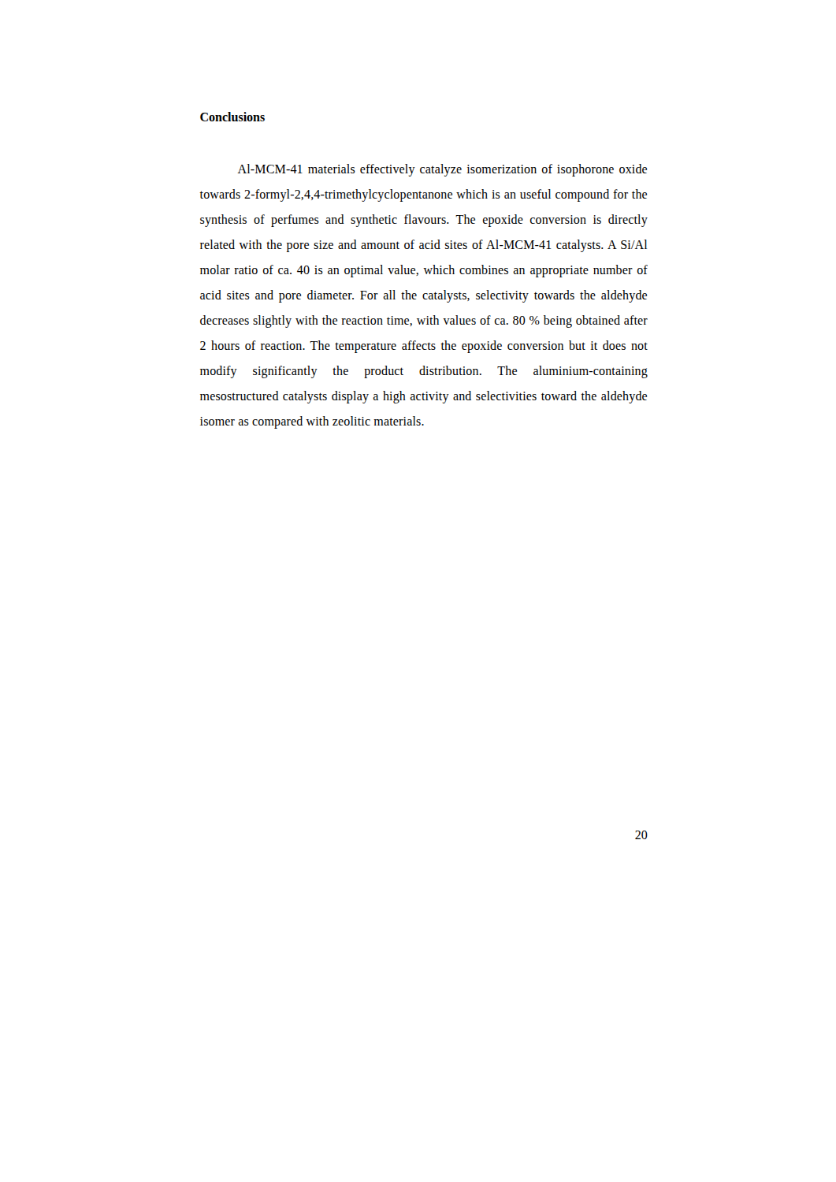Conclusions
Al-MCM-41 materials effectively catalyze isomerization of isophorone oxide towards 2-formyl-2,4,4-trimethylcyclopentanone which is an useful compound for the synthesis of perfumes and synthetic flavours. The epoxide conversion is directly related with the pore size and amount of acid sites of Al-MCM-41 catalysts. A Si/Al molar ratio of ca. 40 is an optimal value, which combines an appropriate number of acid sites and pore diameter. For all the catalysts, selectivity towards the aldehyde decreases slightly with the reaction time, with values of ca. 80 % being obtained after 2 hours of reaction. The temperature affects the epoxide conversion but it does not modify significantly the product distribution. The aluminium-containing mesostructured catalysts display a high activity and selectivities toward the aldehyde isomer as compared with zeolitic materials.
20